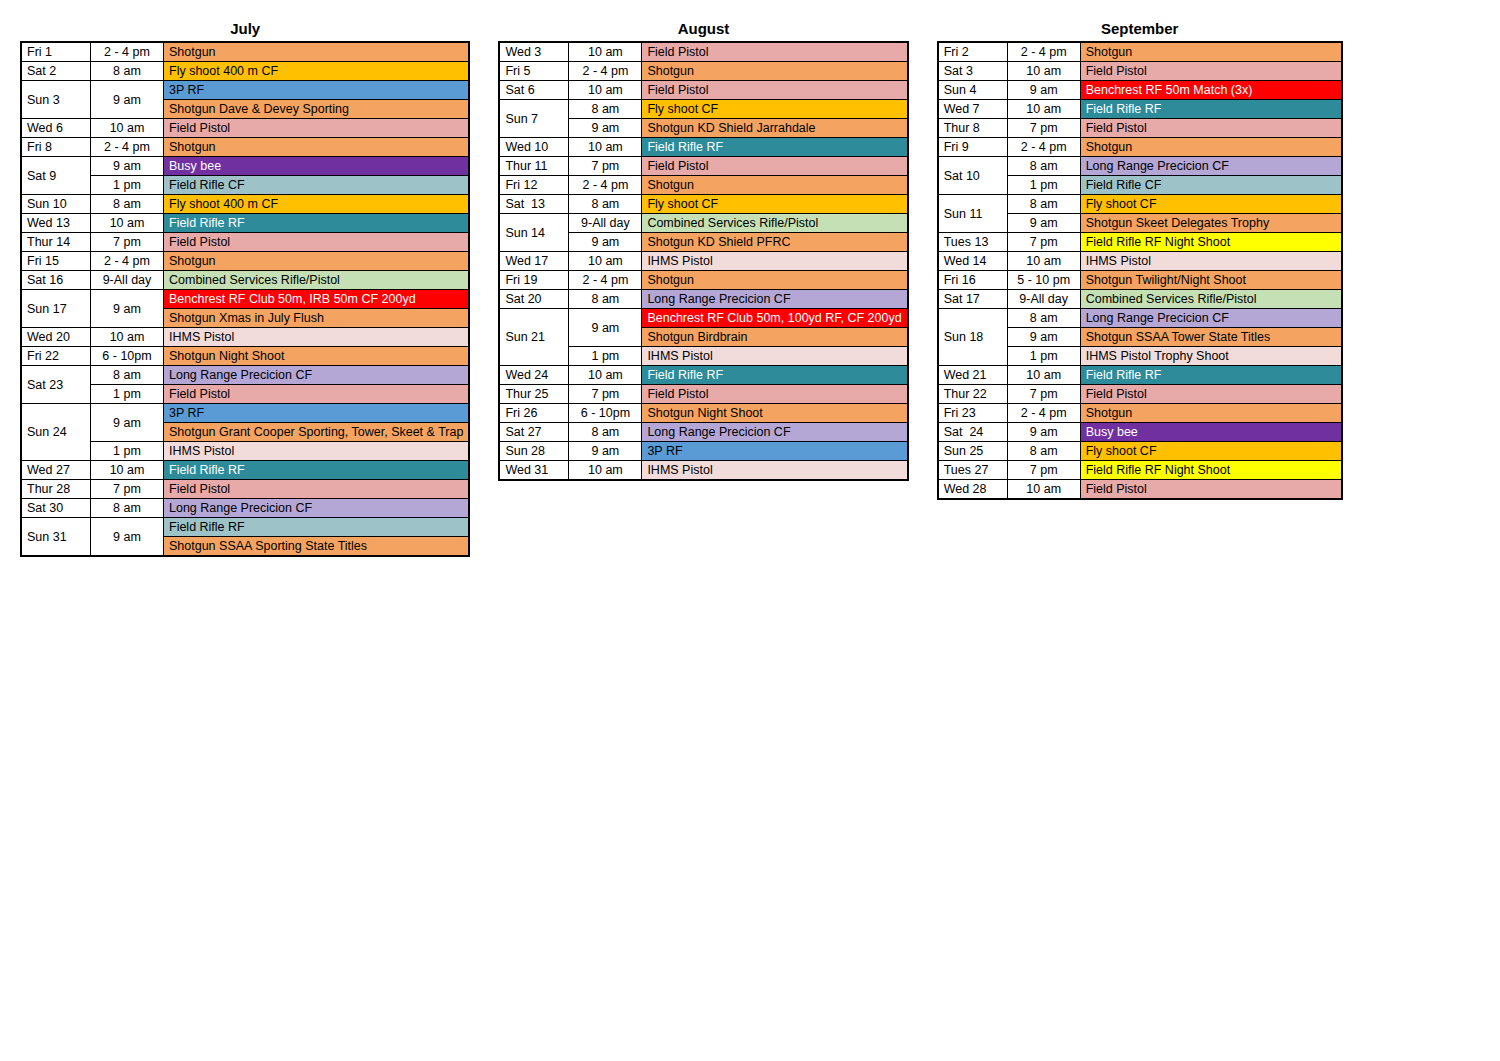July
| Fri 1 | 2 - 4 pm | Shotgun |
| Sat 2 | 8 am | Fly shoot 400 m CF |
| Sun 3 | 9 am | 3P RF |
| Shotgun Dave & Devey Sporting |
| Wed 6 | 10 am | Field Pistol |
| Fri 8 | 2 - 4 pm | Shotgun |
| Sat 9 | 9 am | Busy bee |
| 1 pm | Field Rifle CF |
| Sun 10 | 8 am | Fly shoot 400 m CF |
| Wed 13 | 10 am | Field Rifle RF |
| Thur 14 | 7 pm | Field Pistol |
| Fri 15 | 2 - 4 pm | Shotgun |
| Sat 16 | 9-All day | Combined Services Rifle/Pistol |
| Sun 17 | 9 am | Benchrest RF Club 50m, IRB 50m CF 200yd |
| Shotgun Xmas in July Flush |
| Wed 20 | 10 am | IHMS Pistol |
| Fri 22 | 6 - 10pm | Shotgun Night Shoot |
| Sat 23 | 8 am | Long Range Precicion CF |
| 1 pm | Field Pistol |
| Sun 24 | 9 am | 3P RF |
| Shotgun Grant Cooper Sporting, Tower, Skeet & Trap |
| 1 pm | IHMS Pistol |
| Wed 27 | 10 am | Field Rifle RF |
| Thur 28 | 7 pm | Field Pistol |
| Sat 30 | 8 am | Long Range Precicion CF |
| Sun 31 | 9 am | Field Rifle RF |
| Shotgun SSAA Sporting State Titles |
August
| Wed 3 | 10 am | Field Pistol |
| Fri 5 | 2 - 4 pm | Shotgun |
| Sat 6 | 10 am | Field Pistol |
| Sun 7 | 8 am | Fly shoot CF |
| 9 am | Shotgun KD Shield Jarrahdale |
| Wed 10 | 10 am | Field Rifle RF |
| Thur 11 | 7 pm | Field Pistol |
| Fri 12 | 2 - 4 pm | Shotgun |
| Sat 13 | 8 am | Fly shoot CF |
| Sun 14 | 9-All day | Combined Services Rifle/Pistol |
| 9 am | Shotgun KD Shield PFRC |
| Wed 17 | 10 am | IHMS Pistol |
| Fri 19 | 2 - 4 pm | Shotgun |
| Sat 20 | 8 am | Long Range Precicion CF |
| Sun 21 | 9 am | Benchrest RF Club 50m, 100yd RF, CF 200yd |
| Shotgun Birdbrain |
| 1 pm | IHMS Pistol |
| Wed 24 | 10 am | Field Rifle RF |
| Thur 25 | 7 pm | Field Pistol |
| Fri 26 | 6 - 10pm | Shotgun Night Shoot |
| Sat 27 | 8 am | Long Range Precicion CF |
| Sun 28 | 9 am | 3P RF |
| Wed 31 | 10 am | IHMS Pistol |
September
| Fri 2 | 2 - 4 pm | Shotgun |
| Sat 3 | 10 am | Field Pistol |
| Sun 4 | 9 am | Benchrest RF 50m Match (3x) |
| Wed 7 | 10 am | Field Rifle RF |
| Thur 8 | 7 pm | Field Pistol |
| Fri 9 | 2 - 4 pm | Shotgun |
| Sat 10 | 8 am | Long Range Precicion CF |
| 1 pm | Field Rifle CF |
| Sun 11 | 8 am | Fly shoot CF |
| 9 am | Shotgun Skeet Delegates Trophy |
| Tues 13 | 7 pm | Field Rifle RF Night Shoot |
| Wed 14 | 10 am | IHMS Pistol |
| Fri 16 | 5 - 10 pm | Shotgun Twilight/Night Shoot |
| Sat 17 | 9-All day | Combined Services Rifle/Pistol |
| Sun 18 | 8 am | Long Range Precicion CF |
| 9 am | Shotgun SSAA Tower State Titles |
| 1 pm | IHMS Pistol Trophy Shoot |
| Wed 21 | 10 am | Field Rifle RF |
| Thur 22 | 7 pm | Field Pistol |
| Fri 23 | 2 - 4 pm | Shotgun |
| Sat 24 | 9 am | Busy bee |
| Sun 25 | 8 am | Fly shoot CF |
| Tues 27 | 7 pm | Field Rifle RF Night Shoot |
| Wed 28 | 10 am | Field Pistol |